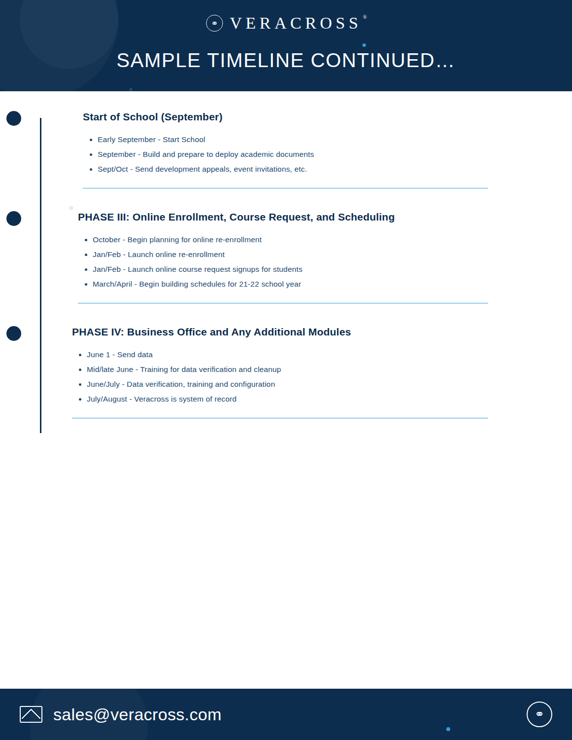⚭ VERACROSS®
SAMPLE TIMELINE CONTINUED…
Start of School (September)
Early September - Start School
September - Build and prepare to deploy academic documents
Sept/Oct - Send development appeals, event invitations, etc.
PHASE III: Online Enrollment, Course Request, and Scheduling
October - Begin planning for online re-enrollment
Jan/Feb - Launch online re-enrollment
Jan/Feb - Launch online course request signups for students
March/April - Begin building schedules for 21-22 school year
PHASE IV: Business Office and Any Additional Modules
June 1 - Send data
Mid/late June - Training for data verification and cleanup
June/July - Data verification, training and configuration
July/August - Veracross is system of record
sales@veracross.com
⚭